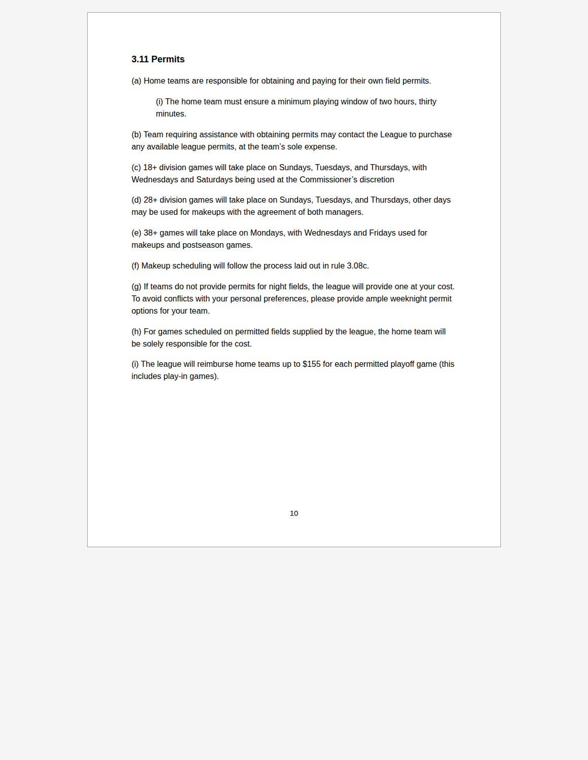3.11 Permits
(a) Home teams are responsible for obtaining and paying for their own field permits.
(i) The home team must ensure a minimum playing window of two hours, thirty minutes.
(b) Team requiring assistance with obtaining permits may contact the League to purchase any available league permits, at the team’s sole expense.
(c) 18+ division games will take place on Sundays, Tuesdays, and Thursdays, with Wednesdays and Saturdays being used at the Commissioner’s discretion
(d) 28+ division games will take place on Sundays, Tuesdays, and Thursdays, other days may be used for makeups with the agreement of both managers.
(e) 38+ games will take place on Mondays, with Wednesdays and Fridays used for makeups and postseason games.
(f) Makeup scheduling will follow the process laid out in rule 3.08c.
(g) If teams do not provide permits for night fields, the league will provide one at your cost. To avoid conflicts with your personal preferences, please provide ample weeknight permit options for your team.
(h) For games scheduled on permitted fields supplied by the league, the home team will be solely responsible for the cost.
(i) The league will reimburse home teams up to $155 for each permitted playoff game (this includes play-in games).
10